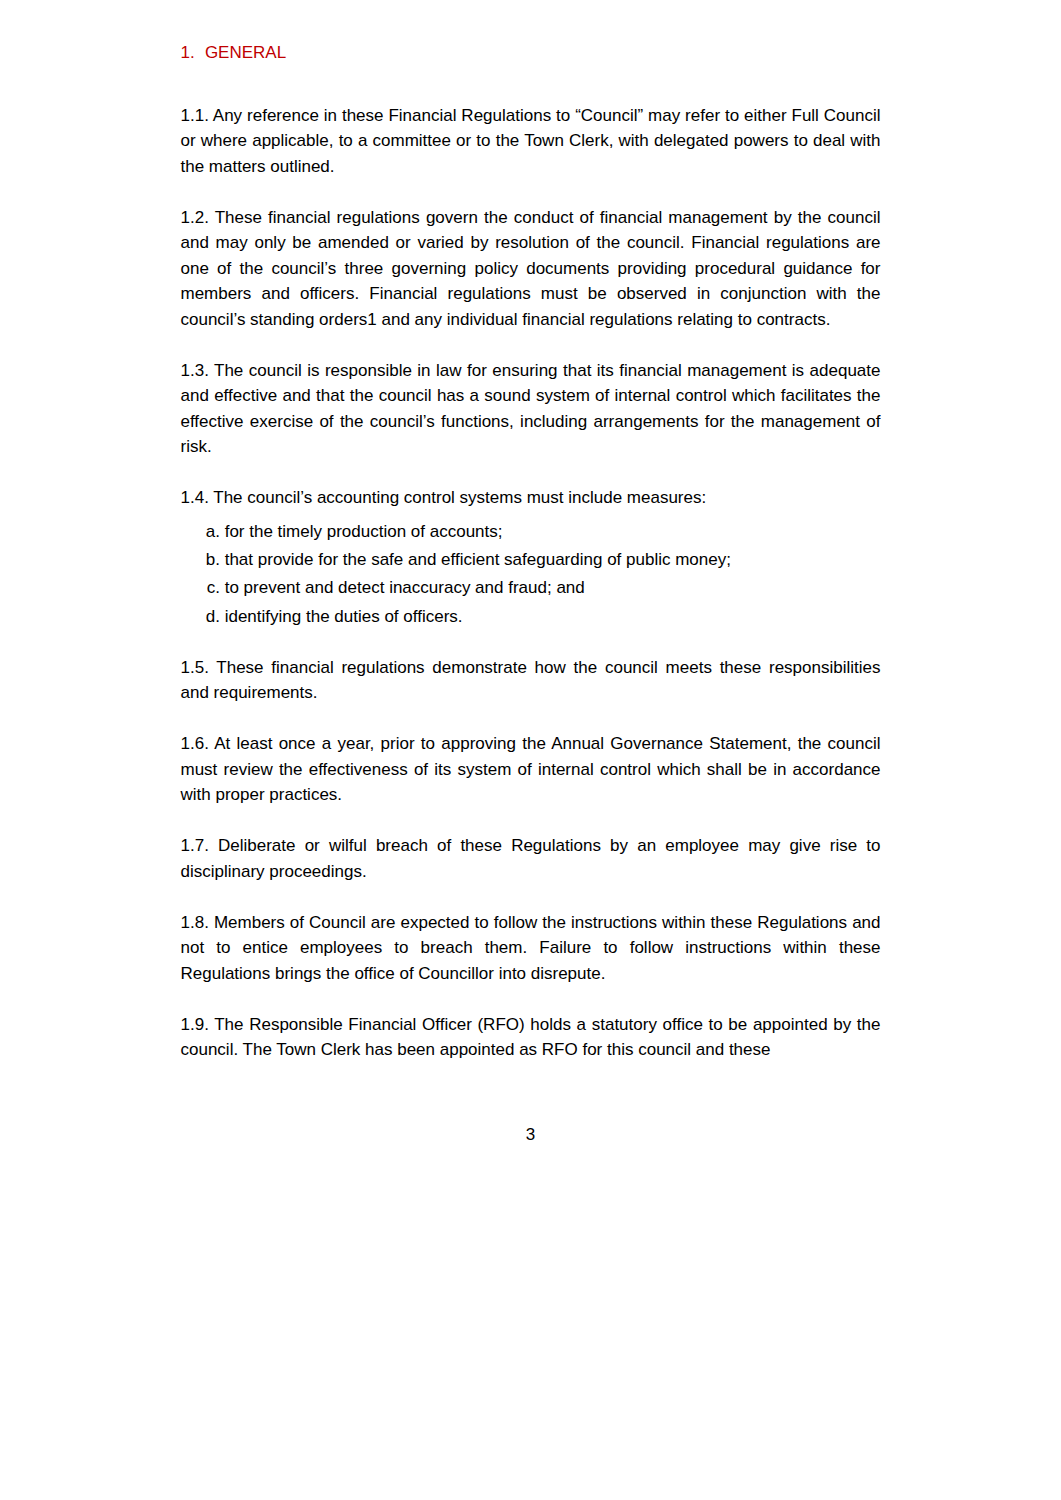1. GENERAL
1.1. Any reference in these Financial Regulations to “Council” may refer to either Full Council or where applicable, to a committee or to the Town Clerk, with delegated powers to deal with the matters outlined.
1.2. These financial regulations govern the conduct of financial management by the council and may only be amended or varied by resolution of the council. Financial regulations are one of the council’s three governing policy documents providing procedural guidance for members and officers. Financial regulations must be observed in conjunction with the council’s standing orders1 and any individual financial regulations relating to contracts.
1.3. The council is responsible in law for ensuring that its financial management is adequate and effective and that the council has a sound system of internal control which facilitates the effective exercise of the council’s functions, including arrangements for the management of risk.
1.4. The council’s accounting control systems must include measures:
for the timely production of accounts;
that provide for the safe and efficient safeguarding of public money;
to prevent and detect inaccuracy and fraud; and
identifying the duties of officers.
1.5. These financial regulations demonstrate how the council meets these responsibilities and requirements.
1.6. At least once a year, prior to approving the Annual Governance Statement, the council must review the effectiveness of its system of internal control which shall be in accordance with proper practices.
1.7. Deliberate or wilful breach of these Regulations by an employee may give rise to disciplinary proceedings.
1.8. Members of Council are expected to follow the instructions within these Regulations and not to entice employees to breach them. Failure to follow instructions within these Regulations brings the office of Councillor into disrepute.
1.9. The Responsible Financial Officer (RFO) holds a statutory office to be appointed by the council. The Town Clerk has been appointed as RFO for this council and these
3